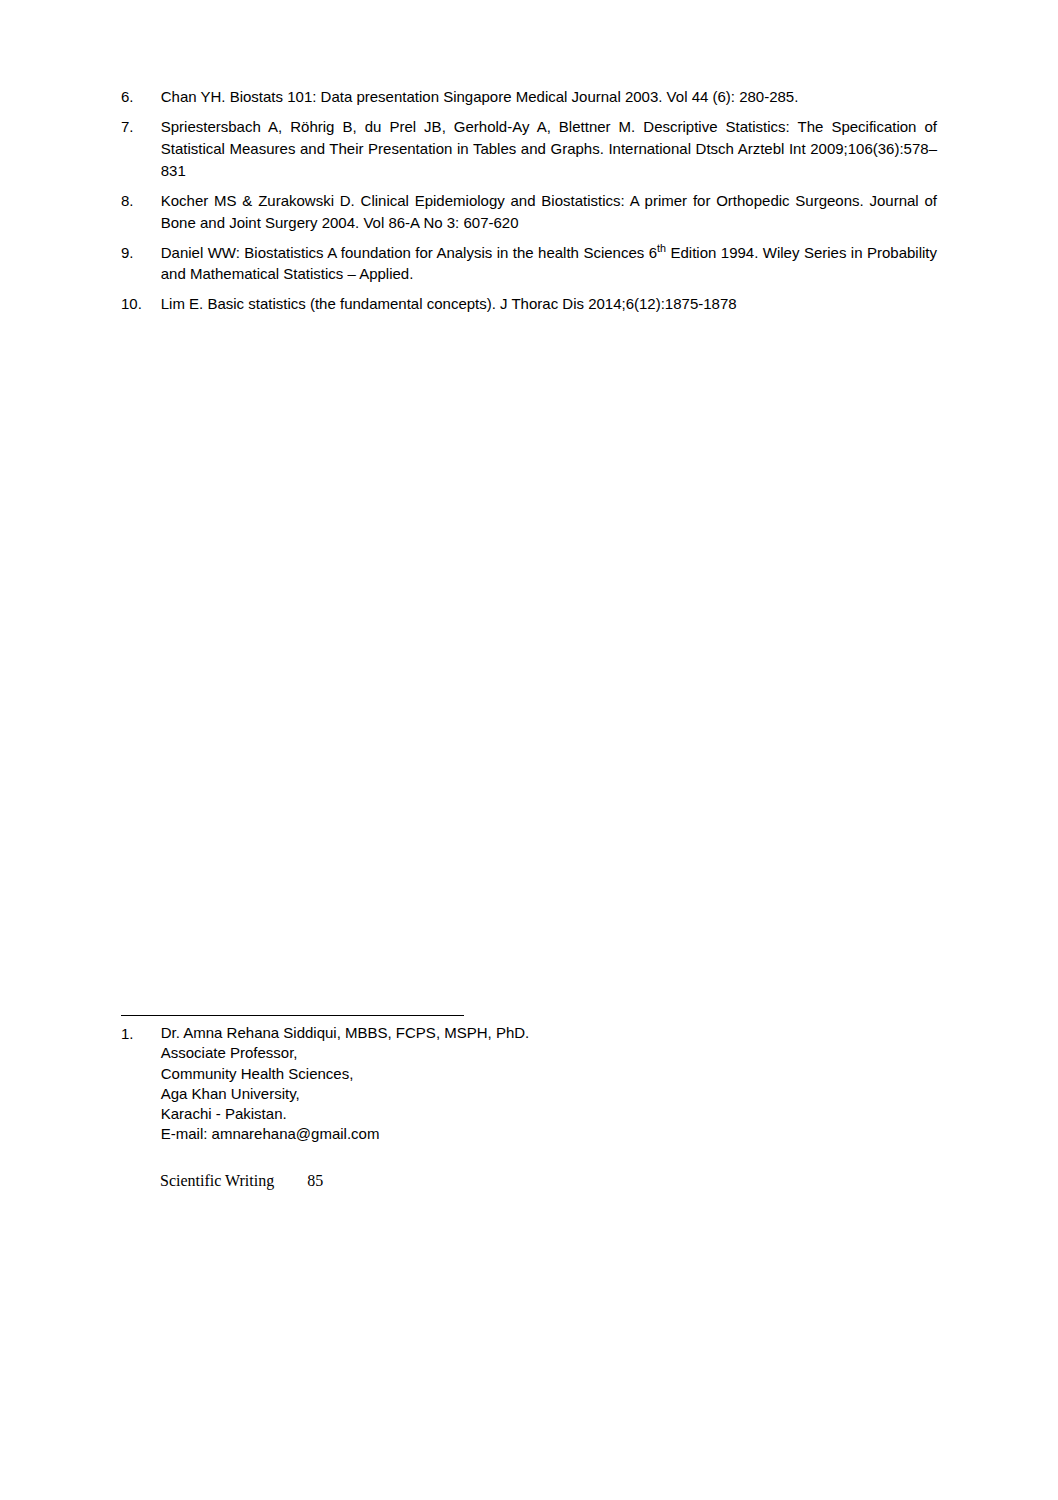6. Chan YH. Biostats 101: Data presentation Singapore Medical Journal 2003. Vol 44 (6): 280-285.
7. Spriestersbach A, Röhrig B, du Prel JB, Gerhold-Ay A, Blettner M. Descriptive Statistics: The Specification of Statistical Measures and Their Presentation in Tables and Graphs. International Dtsch Arztebl Int 2009;106(36):578–831
8. Kocher MS & Zurakowski D. Clinical Epidemiology and Biostatistics: A primer for Orthopedic Surgeons. Journal of Bone and Joint Surgery 2004. Vol 86-A No 3: 607-620
9. Daniel WW: Biostatistics A foundation for Analysis in the health Sciences 6th Edition 1994. Wiley Series in Probability and Mathematical Statistics – Applied.
10. Lim E. Basic statistics (the fundamental concepts). J Thorac Dis 2014;6(12):1875-1878
1.
Dr. Amna Rehana Siddiqui, MBBS, FCPS, MSPH, PhD.
Associate Professor,
Community Health Sciences,
Aga Khan University,
Karachi - Pakistan.
E-mail: amnarehana@gmail.com
Scientific Writing 85